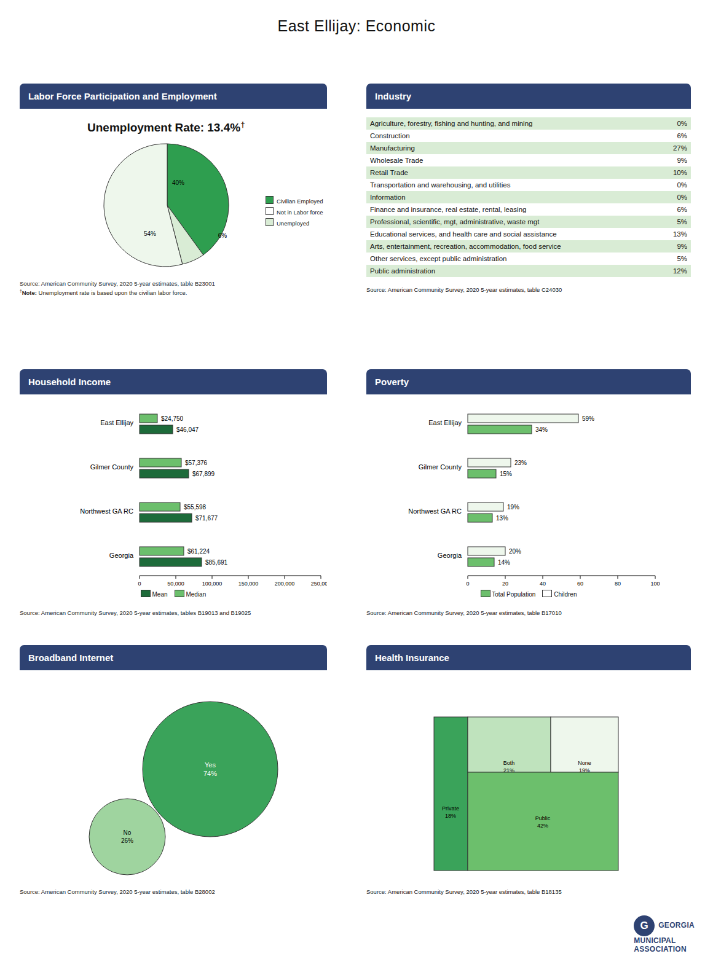East Ellijay: Economic
Labor Force Participation and Employment
Unemployment Rate: 13.4%†
40% 6% 54%
Civilian Employed
Not in Labor force
Unemployed
Source: American Community Survey, 2020 5-year estimates, table B23001
†Note: Unemployment rate is based upon the civilian labor force.
Industry
| Agriculture, forestry, fishing and hunting, and mining | 0% |
| Construction | 6% |
| Manufacturing | 27% |
| Wholesale Trade | 9% |
| Retail Trade | 10% |
| Transportation and warehousing, and utilities | 0% |
| Information | 0% |
| Finance and insurance, real estate, rental, leasing | 6% |
| Professional, scientific, mgt, administrative, waste mgt | 5% |
| Educational services, and health care and social assistance | 13% |
| Arts, entertainment, recreation, accommodation, food service | 9% |
| Other services, except public administration | 5% |
| Public administration | 12% |
Source: American Community Survey, 2020 5-year estimates, table C24030
Household Income
0 50,000 100,000 150,000 200,000 250,000 East Ellijay $24,750 $46,047 Gilmer County $57,376 $67,899 Northwest GA RC $55,598 $71,677 Georgia $61,224 $85,691
Mean Median
Source: American Community Survey, 2020 5-year estimates, tables B19013 and B19025
Poverty
0 20 40 60 80 100 East Ellijay 59% 34% Gilmer County 23% 15% Northwest GA RC 19% 13% Georgia 20% 14%
Total Population Children
Source: American Community Survey, 2020 5-year estimates, table B17010
Broadband Internet
Yes 74% No 26%
Source: American Community Survey, 2020 5-year estimates, table B28002
Health Insurance
Private 18% Both 21% None 19% Public 42%
Source: American Community Survey, 2020 5-year estimates, table B18135
GGEORGIA
MUNICIPAL
ASSOCIATION